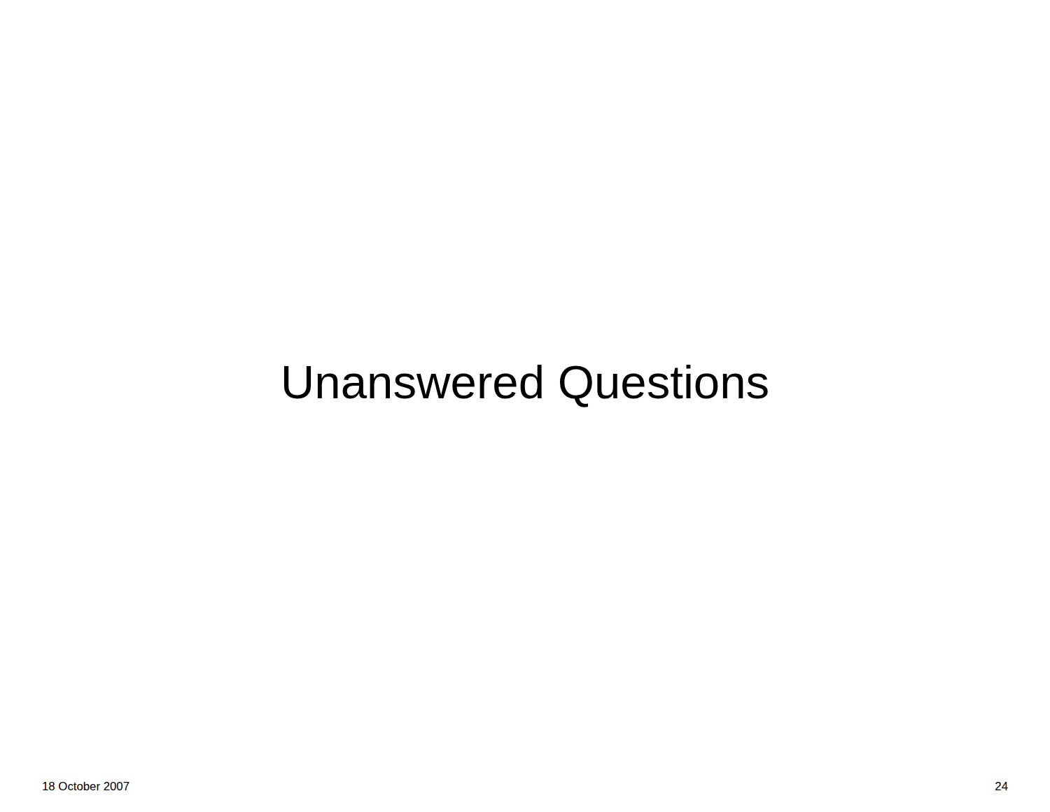Unanswered Questions
18 October 2007 24